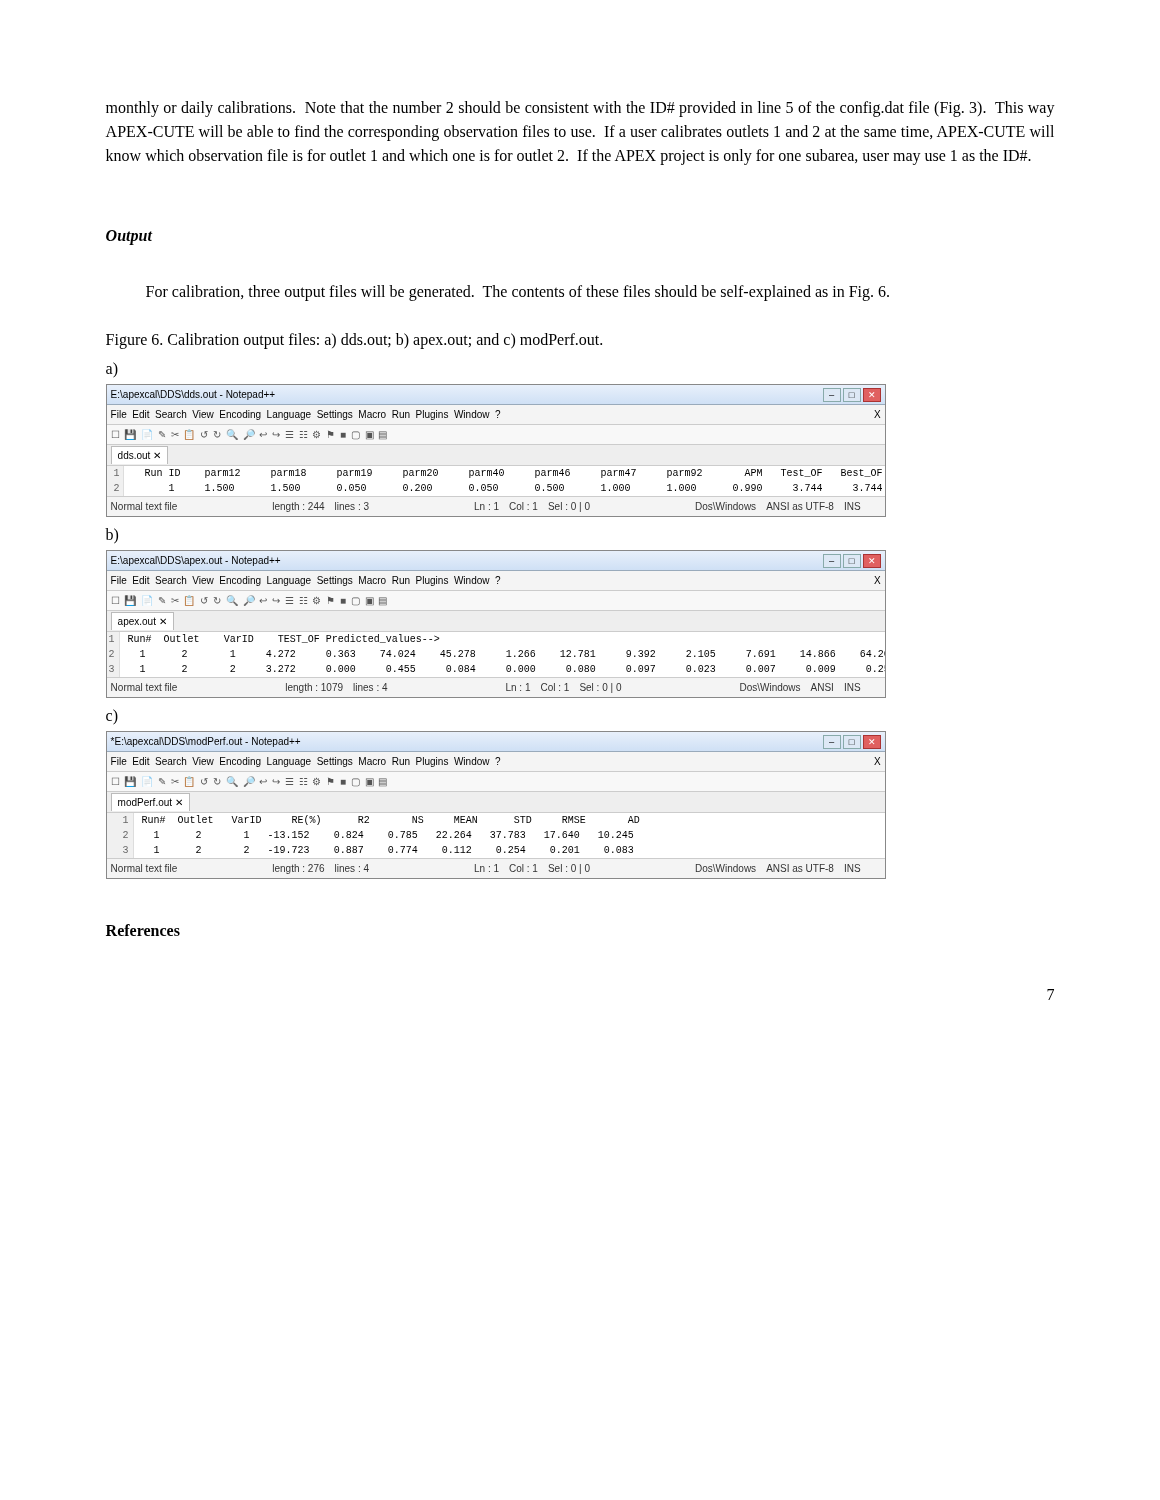monthly or daily calibrations. Note that the number 2 should be consistent with the ID# provided in line 5 of the config.dat file (Fig. 3). This way APEX-CUTE will be able to find the corresponding observation files to use. If a user calibrates outlets 1 and 2 at the same time, APEX-CUTE will know which observation file is for outlet 1 and which one is for outlet 2. If the APEX project is only for one subarea, user may use 1 as the ID#.
Output
For calibration, three output files will be generated. The contents of these files should be self-explained as in Fig. 6.
Figure 6. Calibration output files: a) dds.out; b) apex.out; and c) modPerf.out.
a)
E:\apexcal\DDS\dds.out - Notepad++ –□✕
File Edit Search View Encoding Language Settings Macro Run Plugins Window ? X
☐ 💾 📄 ✎ ✂ 📋 ↺ ↻ 🔍 🔎 ↩ ↪ ☰ ☷ ⚙ ⚑ ■ ▢ ▣ ▤
dds.out ✕
| 1 | Run ID parm12 parm18 parm19 parm20 parm40 parm46 parm47 parm92 APM Test_OF Best_OF |
| 2 | 1 1.500 1.500 0.050 0.200 0.050 0.500 1.000 1.000 0.990 3.744 3.744 |
Normal text file length : 244 lines : 3 Ln : 1 Col : 1 Sel : 0 | 0 Dos\Windows ANSI as UTF-8 INS
b)
E:\apexcal\DDS\apex.out - Notepad++ –□✕
File Edit Search View Encoding Language Settings Macro Run Plugins Window ? X
☐ 💾 📄 ✎ ✂ 📋 ↺ ↻ 🔍 🔎 ↩ ↪ ☰ ☷ ⚙ ⚑ ■ ▢ ▣ ▤
apex.out ✕
| 1 | Run# Outlet VarID TEST_OF Predicted_values--> |
| 2 | 1 2 1 4.272 0.363 74.024 45.278 1.266 12.781 9.392 2.105 7.691 14.866 64.209 3. |
| 3 | 1 2 2 3.272 0.000 0.455 0.084 0.000 0.080 0.097 0.023 0.007 0.009 0.250 0. |
Normal text file length : 1079 lines : 4 Ln : 1 Col : 1 Sel : 0 | 0 Dos\Windows ANSI INS
c)
*E:\apexcal\DDS\modPerf.out - Notepad++ –□✕
File Edit Search View Encoding Language Settings Macro Run Plugins Window ? X
☐ 💾 📄 ✎ ✂ 📋 ↺ ↻ 🔍 🔎 ↩ ↪ ☰ ☷ ⚙ ⚑ ■ ▢ ▣ ▤
modPerf.out ✕
| 1 | Run# Outlet VarID RE(%) R2 NS MEAN STD RMSE AD |
| 2 | 1 2 1 -13.152 0.824 0.785 22.264 37.783 17.640 10.245 |
| 3 | 1 2 2 -19.723 0.887 0.774 0.112 0.254 0.201 0.083 |
Normal text file length : 276 lines : 4 Ln : 1 Col : 1 Sel : 0 | 0 Dos\Windows ANSI as UTF-8 INS
References
7